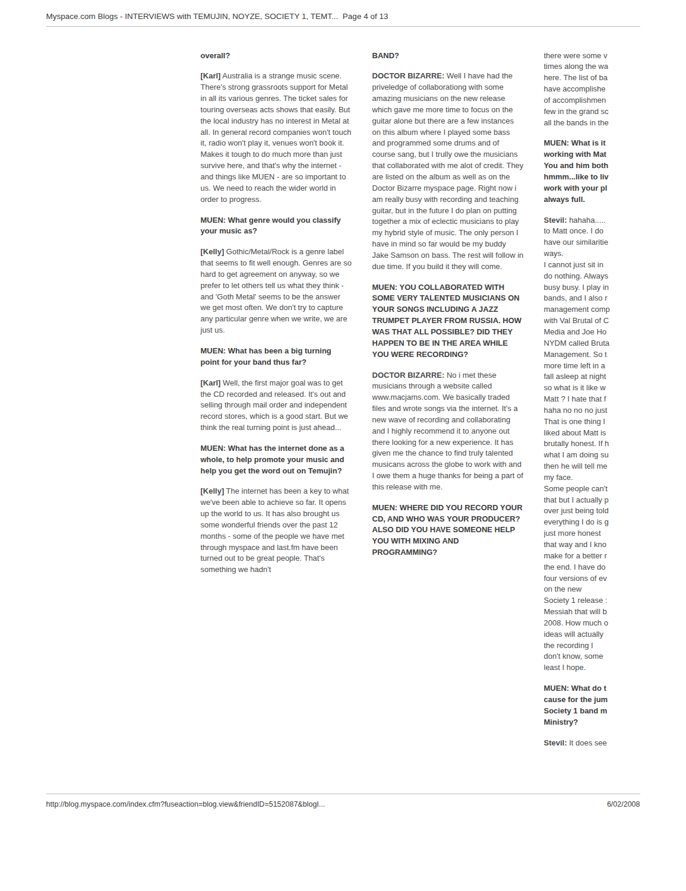Myspace.com Blogs - INTERVIEWS with TEMUJIN, NOYZE, SOCIETY 1, TEMT... Page 4 of 13
overall?
[Karl] Australia is a strange music scene. There's strong grassroots support for Metal in all its various genres. The ticket sales for touring overseas acts shows that easily. But the local industry has no interest in Metal at all. In general record companies won't touch it, radio won't play it, venues won't book it. Makes it tough to do much more than just survive here, and that's why the internet - and things like MUEN - are so important to us. We need to reach the wider world in order to progress.
MUEN: What genre would you classify your music as?
[Kelly] Gothic/Metal/Rock is a genre label that seems to fit well enough. Genres are so hard to get agreement on anyway, so we prefer to let others tell us what they think - and 'Goth Metal' seems to be the answer we get most often. We don't try to capture any particular genre when we write, we are just us.
MUEN: What has been a big turning point for your band thus far?
[Karl] Well, the first major goal was to get the CD recorded and released. It's out and selling through mail order and independent record stores, which is a good start. But we think the real turning point is just ahead...
MUEN: What has the internet done as a whole, to help promote your music and help you get the word out on Temujin?
[Kelly] The internet has been a key to what we've been able to achieve so far. It opens up the world to us. It has also brought us some wonderful friends over the past 12 months - some of the people we have met through myspace and last.fm have been turned out to be great people. That's something we hadn't
BAND?
DOCTOR BIZARRE: Well I have had the priveledge of collaborationg with some amazing musicians on the new release which gave me more time to focus on the guitar alone but there are a few instances on this album where I played some bass and programmed some drums and of course sang, but I trully owe the musicians that collaborated with me alot of credit. They are listed on the album as well as on the Doctor Bizarre myspace page. Right now i am really busy with recording and teaching guitar, but in the future I do plan on putting together a mix of eclectic musicians to play my hybrid style of music. The only person I have in mind so far would be my buddy Jake Samson on bass. The rest will follow in due time. If you build it they will come.
MUEN: YOU COLLABORATED WITH SOME VERY TALENTED MUSICIANS ON YOUR SONGS INCLUDING A JAZZ TRUMPET PLAYER FROM RUSSIA. HOW WAS THAT ALL POSSIBLE? DID THEY HAPPEN TO BE IN THE AREA WHILE YOU WERE RECORDING?
DOCTOR BIZARRE: No i met these musicians through a website called www.macjams.com. We basically traded files and wrote songs via the internet. It's a new wave of recording and collaborating and I highly recommend it to anyone out there looking for a new experience. It has given me the chance to find truly talented musicans across the globe to work with and I owe them a huge thanks for being a part of this release with me.
MUEN: WHERE DID YOU RECORD YOUR CD, AND WHO WAS YOUR PRODUCER? ALSO DID YOU HAVE SOMEONE HELP YOU WITH MIXING AND PROGRAMMING?
there were some v
times along the wa
here. The list of ba
have accomplishe
of accomplishmen
few in the grand sc
all the bands in the
MUEN: What is it
working with Mat
You and him both
hmmm...like to liv
work with your pl
always full.
Stevil: hahaha.....
to Matt once. I do
have our similaritie
ways.
I cannot just sit in
do nothing. Always
busy busy. I play in
bands, and I also r
management comp
with Val Brutal of C
Media and Joe Ho
NYDM called Bruta
Management. So t
more time left in a
fall asleep at night
so what is it like w
Matt ? I hate that f
haha no no no just
That is one thing I
liked about Matt is
brutally honest. If h
what I am doing su
then he will tell me
my face.
Some people can't
that but I actually p
over just being told
everything I do is g
just more honest
that way and I kno
make for a better r
the end. I have do
four versions of ev
on the new
Society 1 release :
Messiah that will b
2008. How much o
ideas will actually
the recording I
don't know, some
least I hope.
MUEN: What do t
cause for the jum
Society 1 band m
Ministry?
Stevil: It does see
http://blog.myspace.com/index.cfm?fuseaction=blog.view&friendID=5152087&blogI...
6/02/2008